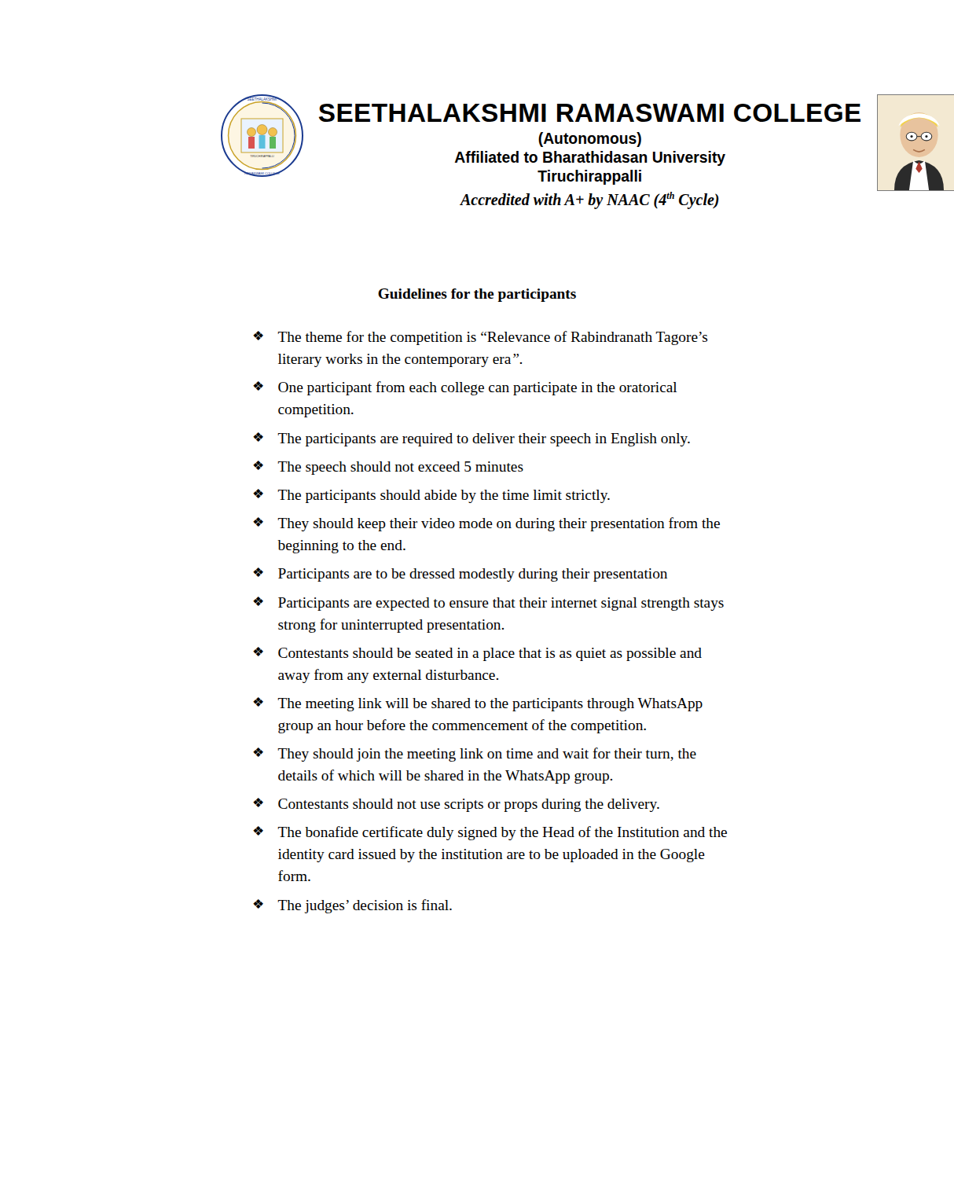SEETHALAKSHMI RAMASWAMI COLLEGE
(Autonomous)
Affiliated to Bharathidasan University
Tiruchirappalli
Accredited with A+ by NAAC (4th Cycle)
Guidelines for the participants
The theme for the competition is “Relevance of Rabindranath Tagore’s literary works in the contemporary era”.
One participant from each college can participate in the oratorical competition.
The participants are required to deliver their speech in English only.
The speech should not exceed 5 minutes
The participants should abide by the time limit strictly.
They should keep their video mode on during their presentation from the beginning to the end.
Participants are to be dressed modestly during their presentation
Participants are expected to ensure that their internet signal strength stays strong for uninterrupted presentation.
Contestants should be seated in a place that is as quiet as possible and away from any external disturbance.
The meeting link will be shared to the participants through WhatsApp group an hour before the commencement of the competition.
They should join the meeting link on time and wait for their turn, the details of which will be shared in the WhatsApp group.
Contestants should not use scripts or props during the delivery.
The bonafide certificate duly signed by the Head of the Institution and the identity card issued by the institution are to be uploaded in the Google form.
The judges’ decision is final.